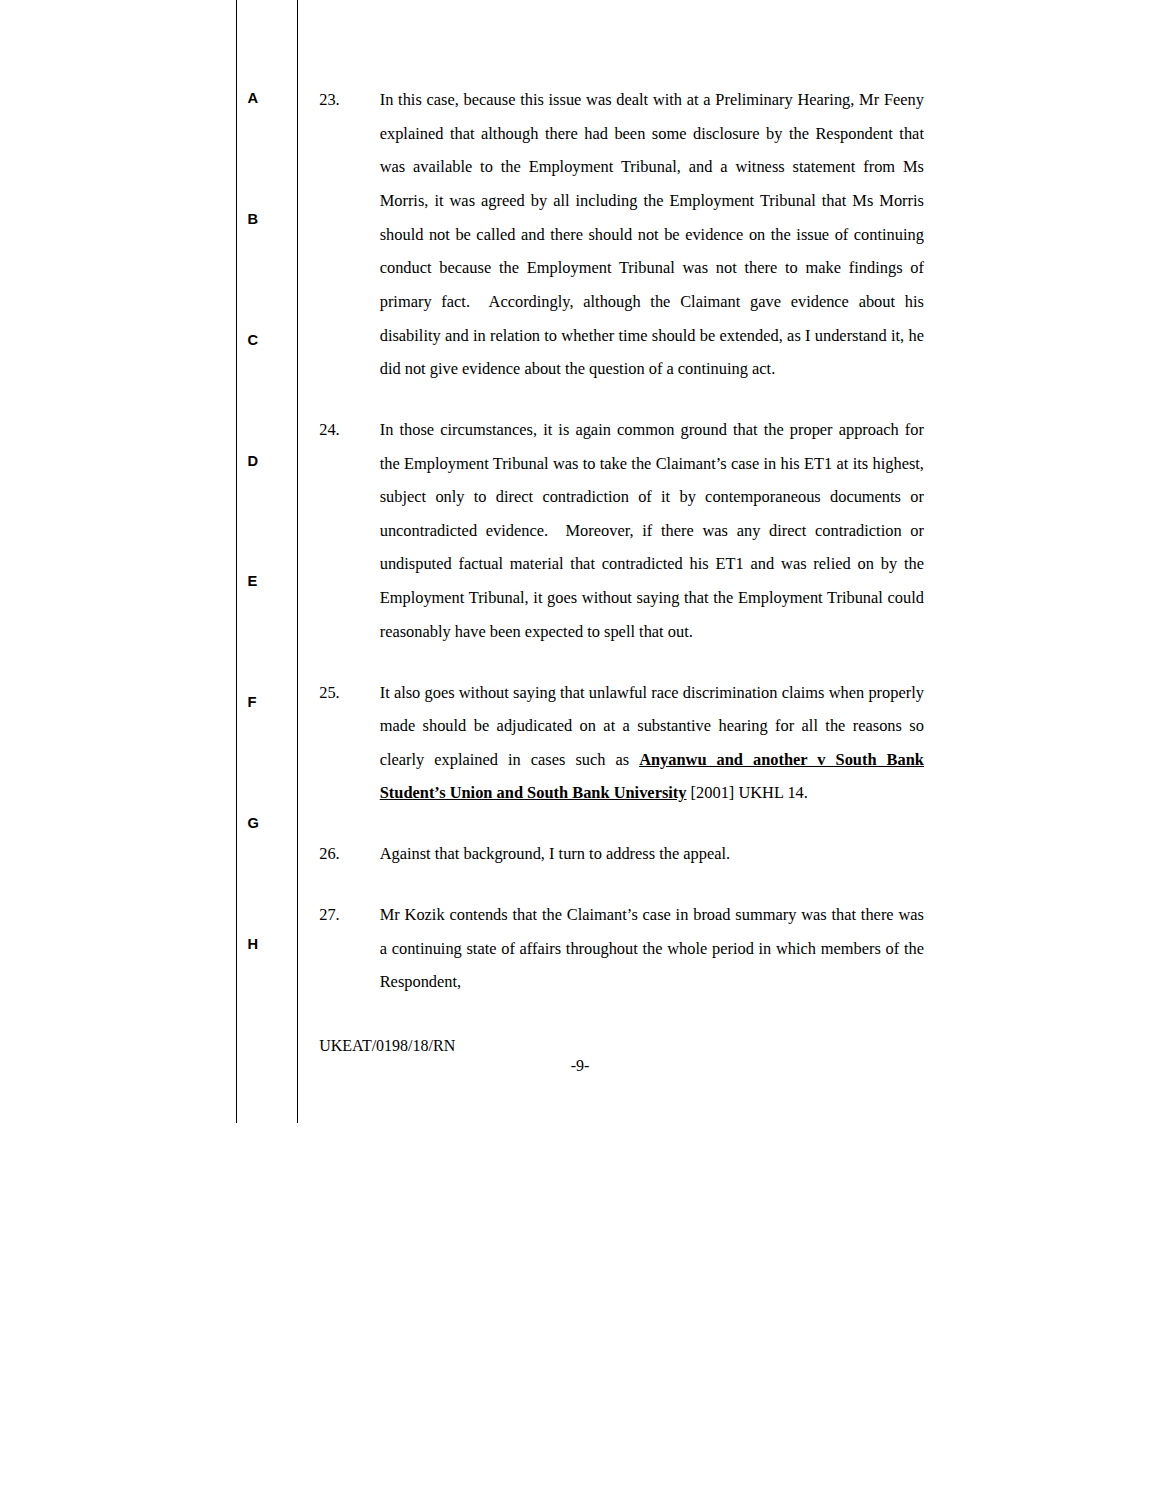A
B
C
D
E
F
G
H
23. In this case, because this issue was dealt with at a Preliminary Hearing, Mr Feeny explained that although there had been some disclosure by the Respondent that was available to the Employment Tribunal, and a witness statement from Ms Morris, it was agreed by all including the Employment Tribunal that Ms Morris should not be called and there should not be evidence on the issue of continuing conduct because the Employment Tribunal was not there to make findings of primary fact. Accordingly, although the Claimant gave evidence about his disability and in relation to whether time should be extended, as I understand it, he did not give evidence about the question of a continuing act.
24. In those circumstances, it is again common ground that the proper approach for the Employment Tribunal was to take the Claimant’s case in his ET1 at its highest, subject only to direct contradiction of it by contemporaneous documents or uncontradicted evidence. Moreover, if there was any direct contradiction or undisputed factual material that contradicted his ET1 and was relied on by the Employment Tribunal, it goes without saying that the Employment Tribunal could reasonably have been expected to spell that out.
25. It also goes without saying that unlawful race discrimination claims when properly made should be adjudicated on at a substantive hearing for all the reasons so clearly explained in cases such as Anyanwu and another v South Bank Student’s Union and South Bank University [2001] UKHL 14.
26. Against that background, I turn to address the appeal.
27. Mr Kozik contends that the Claimant’s case in broad summary was that there was a continuing state of affairs throughout the whole period in which members of the Respondent,
UKEAT/0198/18/RN -9-